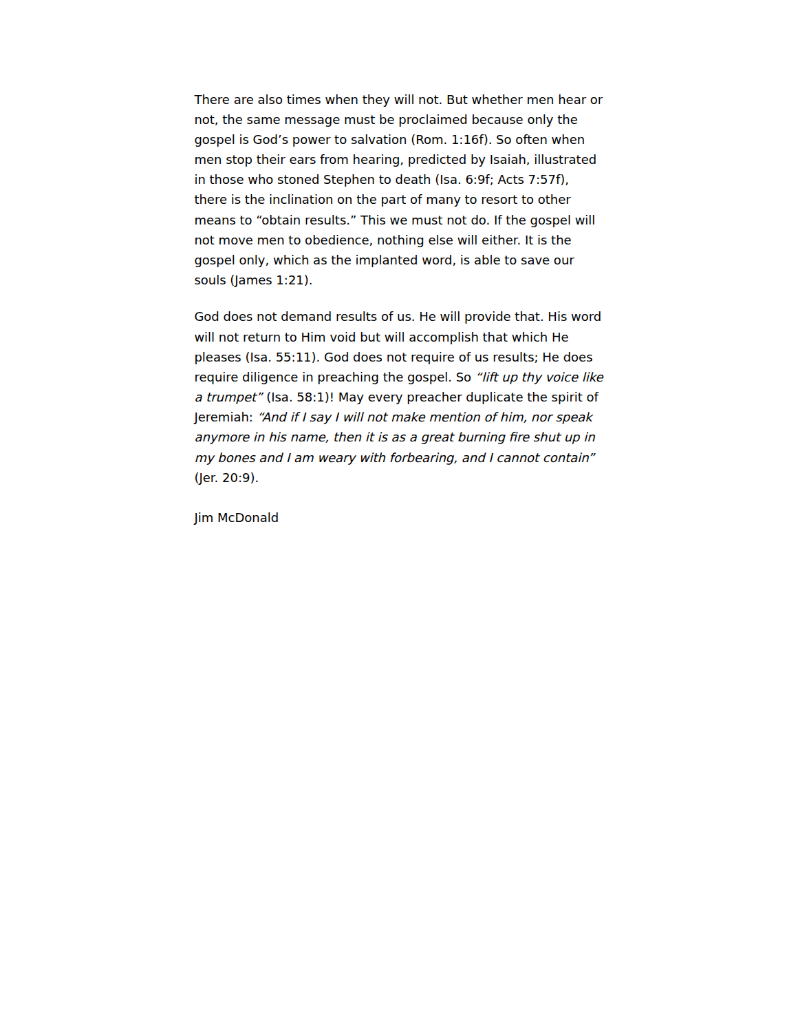There are also times when they will not. But whether men hear or not, the same message must be proclaimed because only the gospel is God’s power to salvation (Rom. 1:16f). So often when men stop their ears from hearing, predicted by Isaiah, illustrated in those who stoned Stephen to death (Isa. 6:9f; Acts 7:57f), there is the inclination on the part of many to resort to other means to “obtain results.” This we must not do. If the gospel will not move men to obedience, nothing else will either. It is the gospel only, which as the implanted word, is able to save our souls (James 1:21).
God does not demand results of us. He will provide that. His word will not return to Him void but will accomplish that which He pleases (Isa. 55:11). God does not require of us results; He does require diligence in preaching the gospel. So “lift up thy voice like a trumpet” (Isa. 58:1)! May every preacher duplicate the spirit of Jeremiah: “And if I say I will not make mention of him, nor speak anymore in his name, then it is as a great burning fire shut up in my bones and I am weary with forbearing, and I cannot contain” (Jer. 20:9).
Jim McDonald